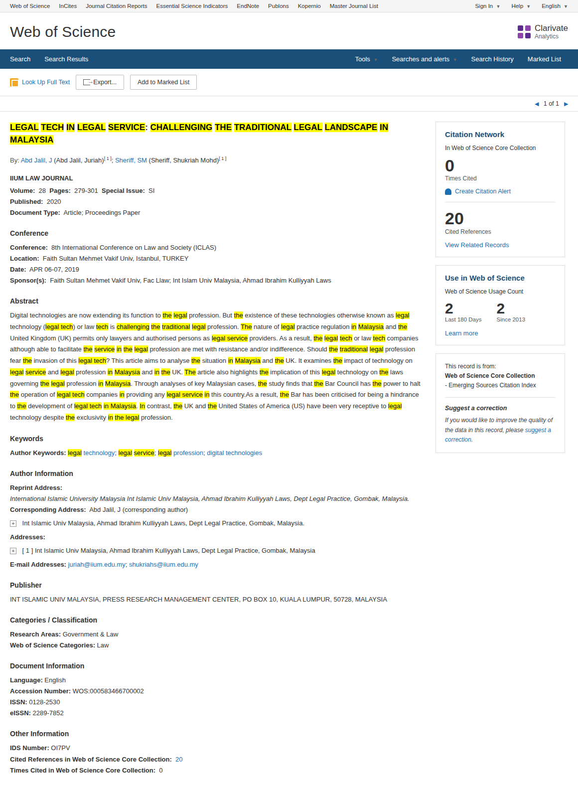Web of Science InCites Journal Citation Reports Essential Science Indicators EndNote Publons Kopernio Master Journal List
Sign In ▼ Help ▼ English ▼
Web of Science
Clarivate
Analytics
Search Search Results
Tools ▼ Searches and alerts ▼ Search History Marked List
Look Up Full Text Export... Add to Marked List
◀ 1 of 1 ▶
Legal Tech in Legal Service: Challenging the Traditional Legal Landscape in Malaysia
By: Abd Jalil, J (Abd Jalil, Juriah)[ 1 ]; Sheriff, SM (Sheriff, Shukriah Mohd)[ 1 ]
IIUM Law Journal
Volume: 28 Pages: 279-301 Special Issue: SI
Published: 2020
Document Type: Article; Proceedings Paper
Conference
Conference: 8th International Conference on Law and Society (ICLAS)
Location: Faith Sultan Mehmet Vakif Univ, Istanbul, TURKEY
Date: APR 06-07, 2019
Sponsor(s): Faith Sultan Mehmet Vakif Univ, Fac Llaw; Int Islam Univ Malaysia, Ahmad Ibrahim Kulliyyah Laws
Abstract
Digital technologies are now extending its function to the legal profession. But the existence of these technologies otherwise known as legal technology (legal tech) or law tech is challenging the traditional legal profession. The nature of legal practice regulation in Malaysia and the United Kingdom (UK) permits only lawyers and authorised persons as legal service providers. As a result, the legal tech or law tech companies although able to facilitate the service in the legal profession are met with resistance and/or indifference. Should the traditional legal profession fear the invasion of this legal tech? This article aims to analyse the situation in Malaysia and the UK. It examines the impact of technology on legal service and legal profession in Malaysia and in the UK. The article also highlights the implication of this legal technology on the laws governing the legal profession in Malaysia. Through analyses of key Malaysian cases, the study finds that the Bar Council has the power to halt the operation of legal tech companies in providing any legal service in this country.As a result, the Bar has been criticised for being a hindrance to the development of legal tech in Malaysia. In contrast, the UK and the United States of America (US) have been very receptive to legal technology despite the exclusivity in the legal profession.
Keywords
Author Keywords: legal technology; legal service; legal profession; digital technologies
Author Information
Reprint Address:
International Islamic University Malaysia Int Islamic Univ Malaysia, Ahmad Ibrahim Kulliyyah Laws, Dept Legal Practice, Gombak, Malaysia.
Corresponding Address: Abd Jalil, J (corresponding author)
+ Int Islamic Univ Malaysia, Ahmad Ibrahim Kulliyyah Laws, Dept Legal Practice, Gombak, Malaysia.
Addresses:
+ [ 1 ] Int Islamic Univ Malaysia, Ahmad Ibrahim Kulliyyah Laws, Dept Legal Practice, Gombak, Malaysia
E-mail Addresses: juriah@iium.edu.my; shukriahs@iium.edu.my
Publisher
INT ISLAMIC UNIV MALAYSIA, PRESS RESEARCH MANAGEMENT CENTER, PO BOX 10, KUALA LUMPUR, 50728, MALAYSIA
Categories / Classification
Research Areas: Government & Law
Web of Science Categories: Law
Document Information
Language: English
Accession Number: WOS:000583466700002
ISSN: 0128-2530
eISSN: 2289-7852
Other Information
IDS Number: OI7PV
Cited References in Web of Science Core Collection: 20
Times Cited in Web of Science Core Collection: 0
Citation Network
In Web of Science Core Collection
0
Times Cited
Create Citation Alert
20
Cited References
View Related Records
Use in Web of Science
Web of Science Usage Count
2
Last 180 Days
2
Since 2013
Learn more
This record is from:
Web of Science Core Collection
- Emerging Sources Citation Index
Suggest a correction
If you would like to improve the quality of the data in this record, please suggest a correction.